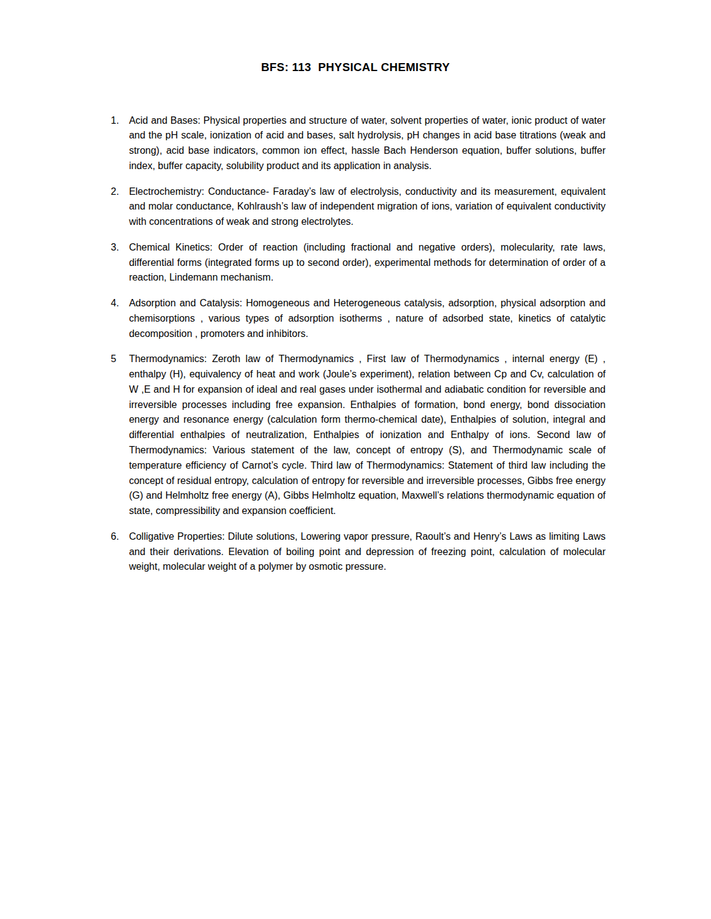BFS: 113 PHYSICAL CHEMISTRY
Acid and Bases: Physical properties and structure of water, solvent properties of water, ionic product of water and the pH scale, ionization of acid and bases, salt hydrolysis, pH changes in acid base titrations (weak and strong), acid base indicators, common ion effect, hassle Bach Henderson equation, buffer solutions, buffer index, buffer capacity, solubility product and its application in analysis.
Electrochemistry: Conductance- Faraday’s law of electrolysis, conductivity and its measurement, equivalent and molar conductance, Kohlraush’s law of independent migration of ions, variation of equivalent conductivity with concentrations of weak and strong electrolytes.
Chemical Kinetics: Order of reaction (including fractional and negative orders), molecularity, rate laws, differential forms (integrated forms up to second order), experimental methods for determination of order of a reaction, Lindemann mechanism.
Adsorption and Catalysis: Homogeneous and Heterogeneous catalysis, adsorption, physical adsorption and chemisorptions , various types of adsorption isotherms , nature of adsorbed state, kinetics of catalytic decomposition , promoters and inhibitors.
Thermodynamics: Zeroth law of Thermodynamics , First law of Thermodynamics , internal energy (E) , enthalpy (H), equivalency of heat and work (Joule’s experiment), relation between Cp and Cv, calculation of W ,E and H for expansion of ideal and real gases under isothermal and adiabatic condition for reversible and irreversible processes including free expansion. Enthalpies of formation, bond energy, bond dissociation energy and resonance energy (calculation form thermo-chemical date), Enthalpies of solution, integral and differential enthalpies of neutralization, Enthalpies of ionization and Enthalpy of ions. Second law of Thermodynamics: Various statement of the law, concept of entropy (S), and Thermodynamic scale of temperature efficiency of Carnot’s cycle. Third law of Thermodynamics: Statement of third law including the concept of residual entropy, calculation of entropy for reversible and irreversible processes, Gibbs free energy (G) and Helmholtz free energy (A), Gibbs Helmholtz equation, Maxwell’s relations thermodynamic equation of state, compressibility and expansion coefficient.
Colligative Properties: Dilute solutions, Lowering vapor pressure, Raoult’s and Henry’s Laws as limiting Laws and their derivations. Elevation of boiling point and depression of freezing point, calculation of molecular weight, molecular weight of a polymer by osmotic pressure.